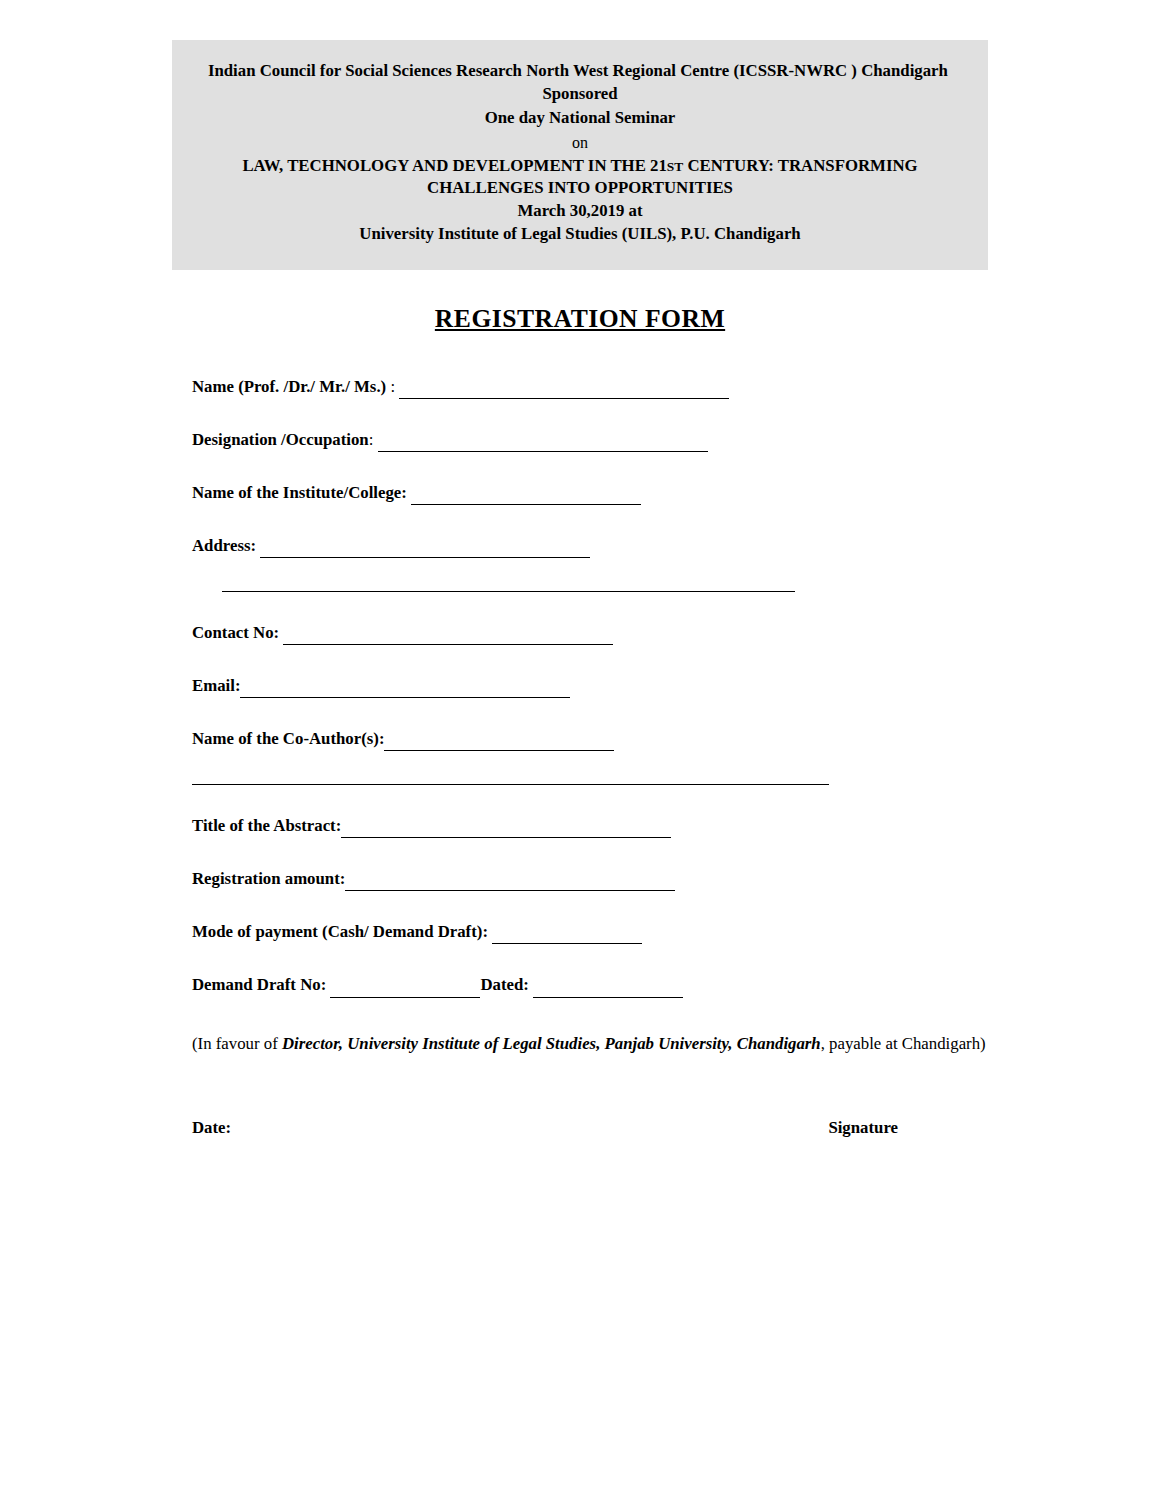Indian Council for Social Sciences Research North West Regional Centre (ICSSR-NWRC ) Chandigarh Sponsored
One day National Seminar
on
Law, Technology and Development in the 21ST Century: Transforming Challenges into Opportunities
March 30,2019 at
University Institute of Legal Studies (UILS), P.U. Chandigarh
REGISTRATION FORM
Name (Prof. /Dr./ Mr./ Ms.) :
Designation /Occupation:
Name of the Institute/College:
Address:
Contact No:
Email:
Name of the Co-Author(s):
Title of the Abstract:
Registration amount:
Mode of payment (Cash/ Demand Draft):
Demand Draft No: Dated:
(In favour of Director, University Institute of Legal Studies, Panjab University, Chandigarh, payable at Chandigarh)
Date: Signature